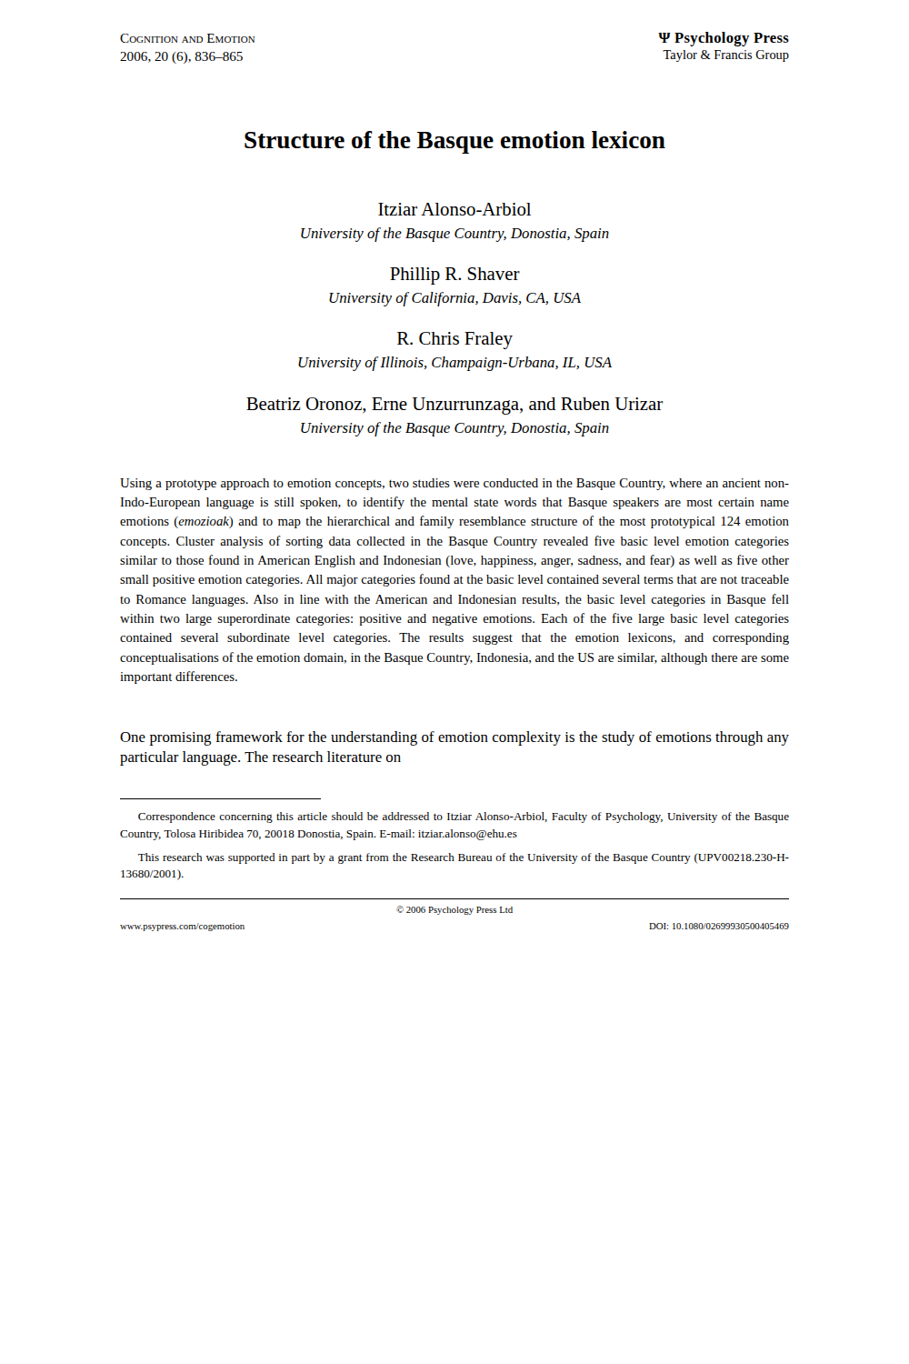Cognition and Emotion
2006, 20 (6), 836–865
Ψ Psychology Press
Taylor & Francis Group
Structure of the Basque emotion lexicon
Itziar Alonso-Arbiol
University of the Basque Country, Donostia, Spain
Phillip R. Shaver
University of California, Davis, CA, USA
R. Chris Fraley
University of Illinois, Champaign-Urbana, IL, USA
Beatriz Oronoz, Erne Unzurrunzaga, and Ruben Urizar
University of the Basque Country, Donostia, Spain
Using a prototype approach to emotion concepts, two studies were conducted in the Basque Country, where an ancient non-Indo-European language is still spoken, to identify the mental state words that Basque speakers are most certain name emotions (emozioak) and to map the hierarchical and family resemblance structure of the most prototypical 124 emotion concepts. Cluster analysis of sorting data collected in the Basque Country revealed five basic level emotion categories similar to those found in American English and Indonesian (love, happiness, anger, sadness, and fear) as well as five other small positive emotion categories. All major categories found at the basic level contained several terms that are not traceable to Romance languages. Also in line with the American and Indonesian results, the basic level categories in Basque fell within two large superordinate categories: positive and negative emotions. Each of the five large basic level categories contained several subordinate level categories. The results suggest that the emotion lexicons, and corresponding conceptualisations of the emotion domain, in the Basque Country, Indonesia, and the US are similar, although there are some important differences.
One promising framework for the understanding of emotion complexity is the study of emotions through any particular language. The research literature on
Correspondence concerning this article should be addressed to Itziar Alonso-Arbiol, Faculty of Psychology, University of the Basque Country, Tolosa Hiribidea 70, 20018 Donostia, Spain. E-mail: itziar.alonso@ehu.es
This research was supported in part by a grant from the Research Bureau of the University of the Basque Country (UPV00218.230-H-13680/2001).
© 2006 Psychology Press Ltd
www.psypress.com/cogemotion DOI: 10.1080/02699930500405469